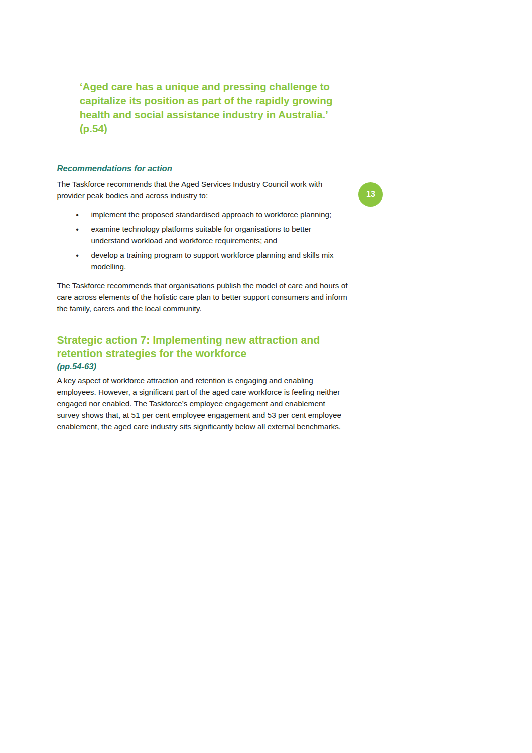13
‘Aged care has a unique and pressing challenge to capitalize its position as part of the rapidly growing health and social assistance industry in Australia.’ (p.54)
Recommendations for action
The Taskforce recommends that the Aged Services Industry Council work with provider peak bodies and across industry to:
implement the proposed standardised approach to workforce planning;
examine technology platforms suitable for organisations to better understand workload and workforce requirements; and
develop a training program to support workforce planning and skills mix modelling.
The Taskforce recommends that organisations publish the model of care and hours of care across elements of the holistic care plan to better support consumers and inform the family, carers and the local community.
Strategic action 7: Implementing new attraction and retention strategies for the workforce
(pp.54-63)
A key aspect of workforce attraction and retention is engaging and enabling employees. However, a significant part of the aged care workforce is feeling neither engaged nor enabled. The Taskforce’s employee engagement and enablement survey shows that, at 51 per cent employee engagement and 53 per cent employee enablement, the aged care industry sits significantly below all external benchmarks.